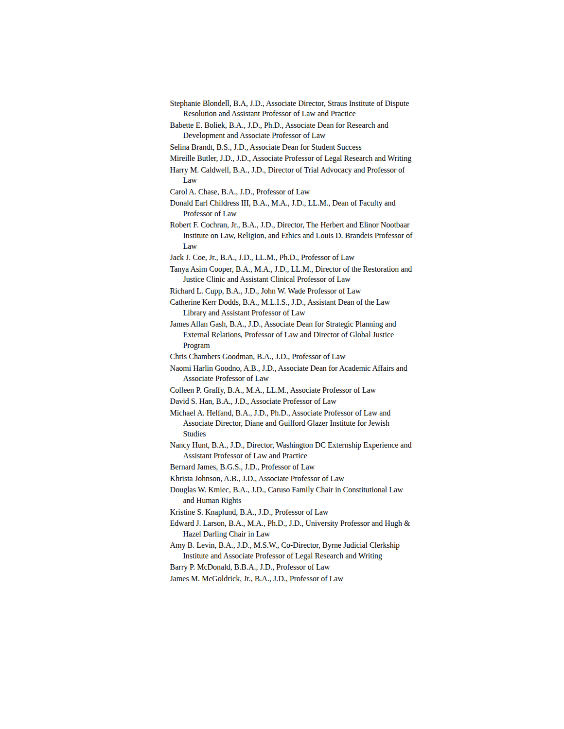Stephanie Blondell, B.A, J.D., Associate Director, Straus Institute of Dispute Resolution and Assistant Professor of Law and Practice
Babette E. Boliek, B.A., J.D., Ph.D., Associate Dean for Research and Development and Associate Professor of Law
Selina Brandt, B.S., J.D., Associate Dean for Student Success
Mireille Butler, J.D., J.D., Associate Professor of Legal Research and Writing
Harry M. Caldwell, B.A., J.D., Director of Trial Advocacy and Professor of Law
Carol A. Chase, B.A., J.D., Professor of Law
Donald Earl Childress III, B.A., M.A., J.D., LL.M., Dean of Faculty and Professor of Law
Robert F. Cochran, Jr., B.A., J.D., Director, The Herbert and Elinor Nootbaar Institute on Law, Religion, and Ethics and Louis D. Brandeis Professor of Law
Jack J. Coe, Jr., B.A., J.D., LL.M., Ph.D., Professor of Law
Tanya Asim Cooper, B.A., M.A., J.D., LL.M., Director of the Restoration and Justice Clinic and Assistant Clinical Professor of Law
Richard L. Cupp, B.A., J.D., John W. Wade Professor of Law
Catherine Kerr Dodds, B.A., M.L.I.S., J.D., Assistant Dean of the Law Library and Assistant Professor of Law
James Allan Gash, B.A., J.D., Associate Dean for Strategic Planning and External Relations, Professor of Law and Director of Global Justice Program
Chris Chambers Goodman, B.A., J.D., Professor of Law
Naomi Harlin Goodno, A.B., J.D., Associate Dean for Academic Affairs and Associate Professor of Law
Colleen P. Graffy, B.A., M.A., LL.M., Associate Professor of Law
David S. Han, B.A., J.D., Associate Professor of Law
Michael A. Helfand, B.A., J.D., Ph.D., Associate Professor of Law and Associate Director, Diane and Guilford Glazer Institute for Jewish Studies
Nancy Hunt, B.A., J.D., Director, Washington DC Externship Experience and Assistant Professor of Law and Practice
Bernard James, B.G.S., J.D., Professor of Law
Khrista Johnson, A.B., J.D., Associate Professor of Law
Douglas W. Kmiec, B.A., J.D., Caruso Family Chair in Constitutional Law and Human Rights
Kristine S. Knaplund, B.A., J.D., Professor of Law
Edward J. Larson, B.A., M.A., Ph.D., J.D., University Professor and Hugh & Hazel Darling Chair in Law
Amy B. Levin, B.A., J.D., M.S.W., Co-Director, Byrne Judicial Clerkship Institute and Associate Professor of Legal Research and Writing
Barry P. McDonald, B.B.A., J.D., Professor of Law
James M. McGoldrick, Jr., B.A., J.D., Professor of Law